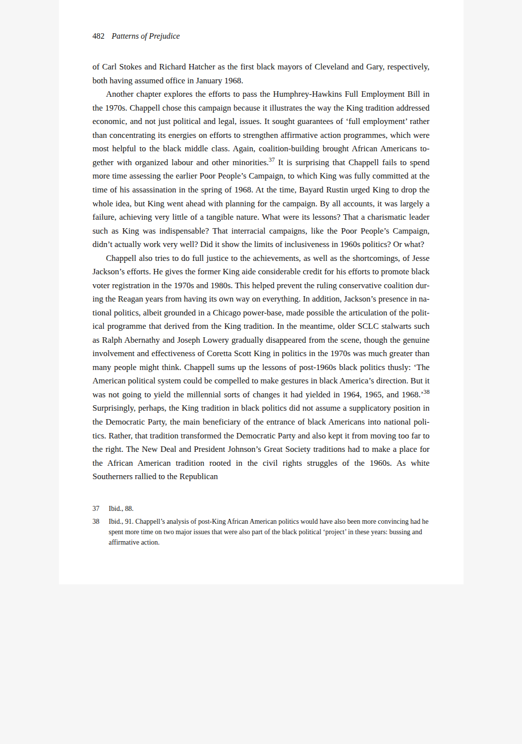482 Patterns of Prejudice
of Carl Stokes and Richard Hatcher as the first black mayors of Cleveland and Gary, respectively, both having assumed office in January 1968.
Another chapter explores the efforts to pass the Humphrey-Hawkins Full Employment Bill in the 1970s. Chappell chose this campaign because it illustrates the way the King tradition addressed economic, and not just political and legal, issues. It sought guarantees of ‘full employment’ rather than concentrating its energies on efforts to strengthen affirmative action programmes, which were most helpful to the black middle class. Again, coalition-building brought African Americans together with organized labour and other minorities.37 It is surprising that Chappell fails to spend more time assessing the earlier Poor People’s Campaign, to which King was fully committed at the time of his assassination in the spring of 1968. At the time, Bayard Rustin urged King to drop the whole idea, but King went ahead with planning for the campaign. By all accounts, it was largely a failure, achieving very little of a tangible nature. What were its lessons? That a charismatic leader such as King was indispensable? That interracial campaigns, like the Poor People’s Campaign, didn’t actually work very well? Did it show the limits of inclusiveness in 1960s politics? Or what?
Chappell also tries to do full justice to the achievements, as well as the shortcomings, of Jesse Jackson’s efforts. He gives the former King aide considerable credit for his efforts to promote black voter registration in the 1970s and 1980s. This helped prevent the ruling conservative coalition during the Reagan years from having its own way on everything. In addition, Jackson’s presence in national politics, albeit grounded in a Chicago power-base, made possible the articulation of the political programme that derived from the King tradition. In the meantime, older SCLC stalwarts such as Ralph Abernathy and Joseph Lowery gradually disappeared from the scene, though the genuine involvement and effectiveness of Coretta Scott King in politics in the 1970s was much greater than many people might think. Chappell sums up the lessons of post-1960s black politics thusly: ‘The American political system could be compelled to make gestures in black America’s direction. But it was not going to yield the millennial sorts of changes it had yielded in 1964, 1965, and 1968.’38 Surprisingly, perhaps, the King tradition in black politics did not assume a supplicatory position in the Democratic Party, the main beneficiary of the entrance of black Americans into national politics. Rather, that tradition transformed the Democratic Party and also kept it from moving too far to the right. The New Deal and President Johnson’s Great Society traditions had to make a place for the African American tradition rooted in the civil rights struggles of the 1960s. As white Southerners rallied to the Republican
37 Ibid., 88.
38 Ibid., 91. Chappell’s analysis of post-King African American politics would have also been more convincing had he spent more time on two major issues that were also part of the black political ‘project’ in these years: bussing and affirmative action.